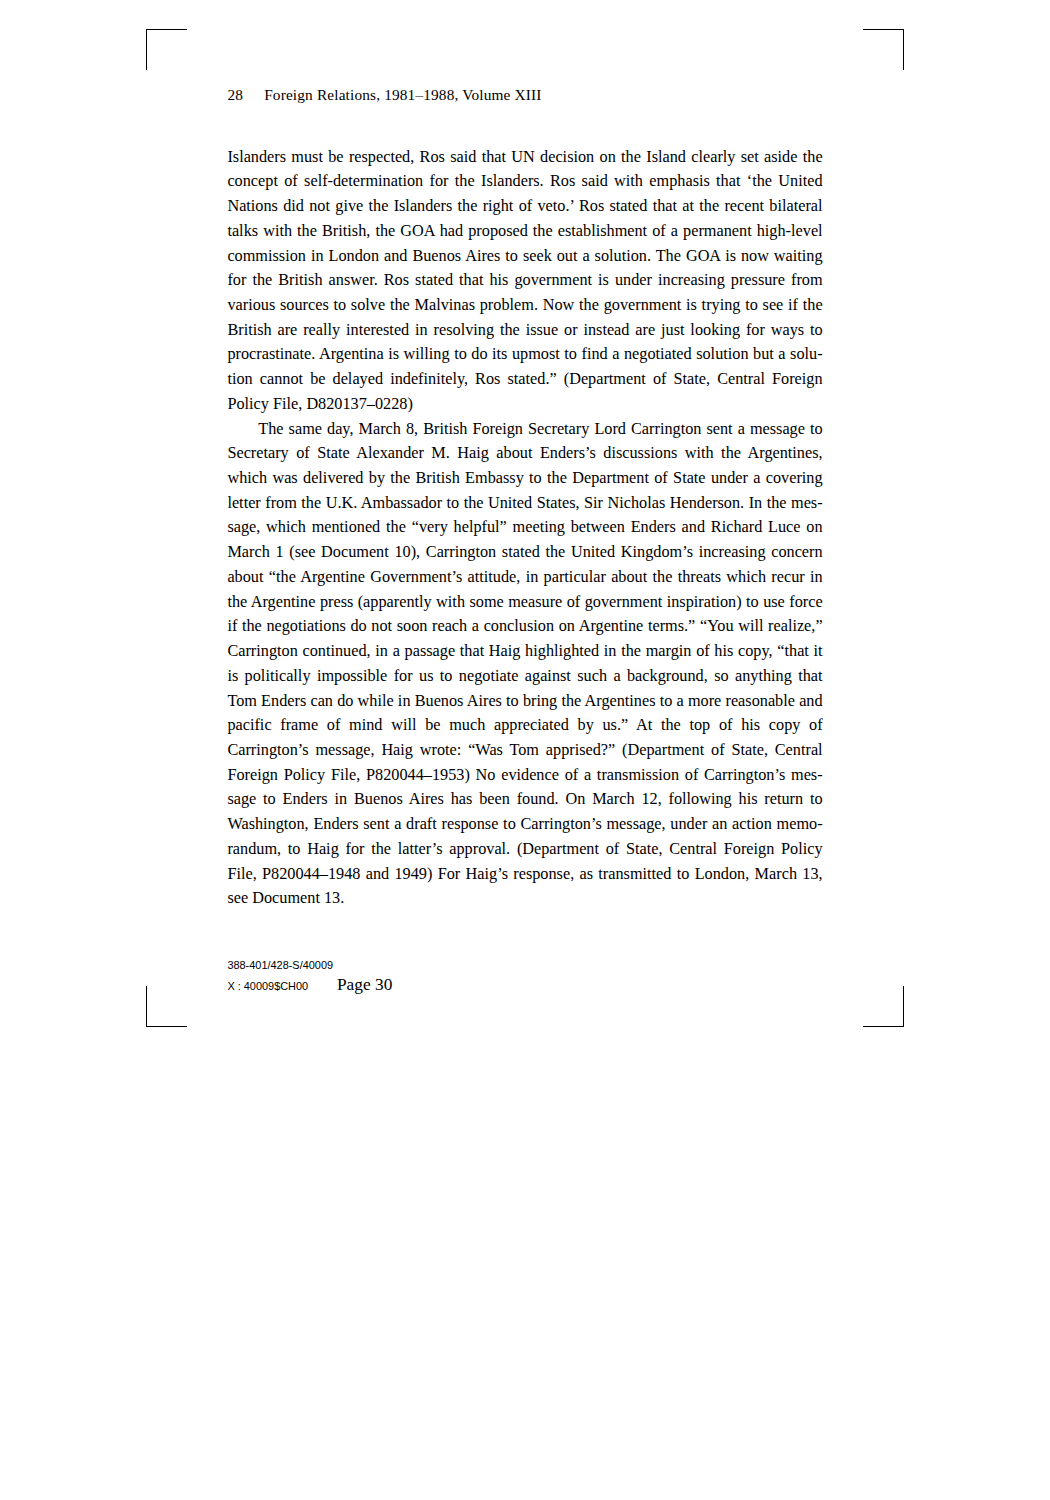28 Foreign Relations, 1981–1988, Volume XIII
Islanders must be respected, Ros said that UN decision on the Island clearly set aside the concept of self-determination for the Islanders. Ros said with emphasis that ‘the United Nations did not give the Islanders the right of veto.’ Ros stated that at the recent bilateral talks with the British, the GOA had proposed the establishment of a permanent high-level commission in London and Buenos Aires to seek out a solution. The GOA is now waiting for the British answer. Ros stated that his government is under increasing pressure from various sources to solve the Malvinas problem. Now the government is trying to see if the British are really interested in resolving the issue or instead are just looking for ways to procrastinate. Argentina is willing to do its upmost to find a negotiated solution but a solution cannot be delayed indefinitely, Ros stated.” (Department of State, Central Foreign Policy File, D820137–0228)
The same day, March 8, British Foreign Secretary Lord Carrington sent a message to Secretary of State Alexander M. Haig about Enders’s discussions with the Argentines, which was delivered by the British Embassy to the Department of State under a covering letter from the U.K. Ambassador to the United States, Sir Nicholas Henderson. In the message, which mentioned the “very helpful” meeting between Enders and Richard Luce on March 1 (see Document 10), Carrington stated the United Kingdom’s increasing concern about “the Argentine Government’s attitude, in particular about the threats which recur in the Argentine press (apparently with some measure of government inspiration) to use force if the negotiations do not soon reach a conclusion on Argentine terms.” “You will realize,” Carrington continued, in a passage that Haig highlighted in the margin of his copy, “that it is politically impossible for us to negotiate against such a background, so anything that Tom Enders can do while in Buenos Aires to bring the Argentines to a more reasonable and pacific frame of mind will be much appreciated by us.” At the top of his copy of Carrington’s message, Haig wrote: “Was Tom apprised?” (Department of State, Central Foreign Policy File, P820044–1953) No evidence of a transmission of Carrington’s message to Enders in Buenos Aires has been found. On March 12, following his return to Washington, Enders sent a draft response to Carrington’s message, under an action memorandum, to Haig for the latter’s approval. (Department of State, Central Foreign Policy File, P820044–1948 and 1949) For Haig’s response, as transmitted to London, March 13, see Document 13.
388-401/428-S/40009
X : 40009$CH00 Page 30